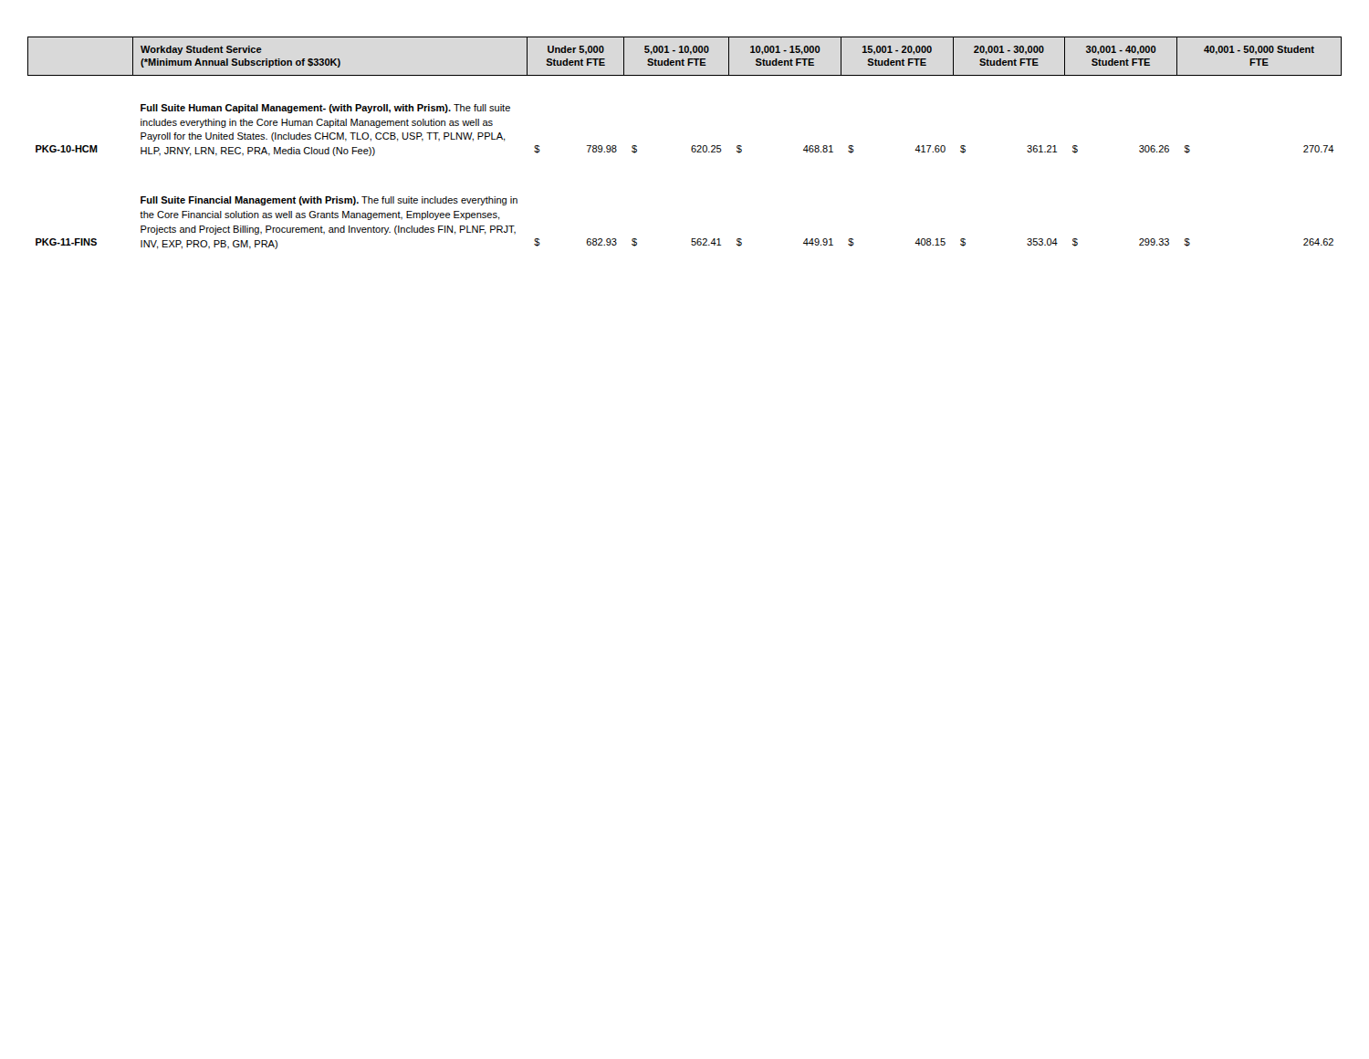| | Workday Student Service (*Minimum Annual Subscription of $330K) | Under 5,000 Student FTE | 5,001 - 10,000 Student FTE | 10,001 - 15,000 Student FTE | 15,001 - 20,000 Student FTE | 20,001 - 30,000 Student FTE | 30,001 - 40,000 Student FTE | 40,001 - 50,000 Student FTE |
| --- | --- | --- | --- | --- | --- | --- | --- | --- |
| PKG-10-HCM | Full Suite Human Capital Management- (with Payroll, with Prism). The full suite includes everything in the Core Human Capital Management solution as well as Payroll for the United States. (Includes CHCM, TLO, CCB, USP, TT, PLNW, PPLA, HLP, JRNY, LRN, REC, PRA, Media Cloud (No Fee)) | $ 789.98 | $ 620.25 | $ 468.81 | $ 417.60 | $ 361.21 | $ 306.26 | $ 270.74 |
| PKG-11-FINS | Full Suite Financial Management (with Prism). The full suite includes everything in the Core Financial solution as well as Grants Management, Employee Expenses, Projects and Project Billing, Procurement, and Inventory. (Includes FIN, PLNF, PRJT, INV, EXP, PRO, PB, GM, PRA) | $ 682.93 | $ 562.41 | $ 449.91 | $ 408.15 | $ 353.04 | $ 299.33 | $ 264.62 |